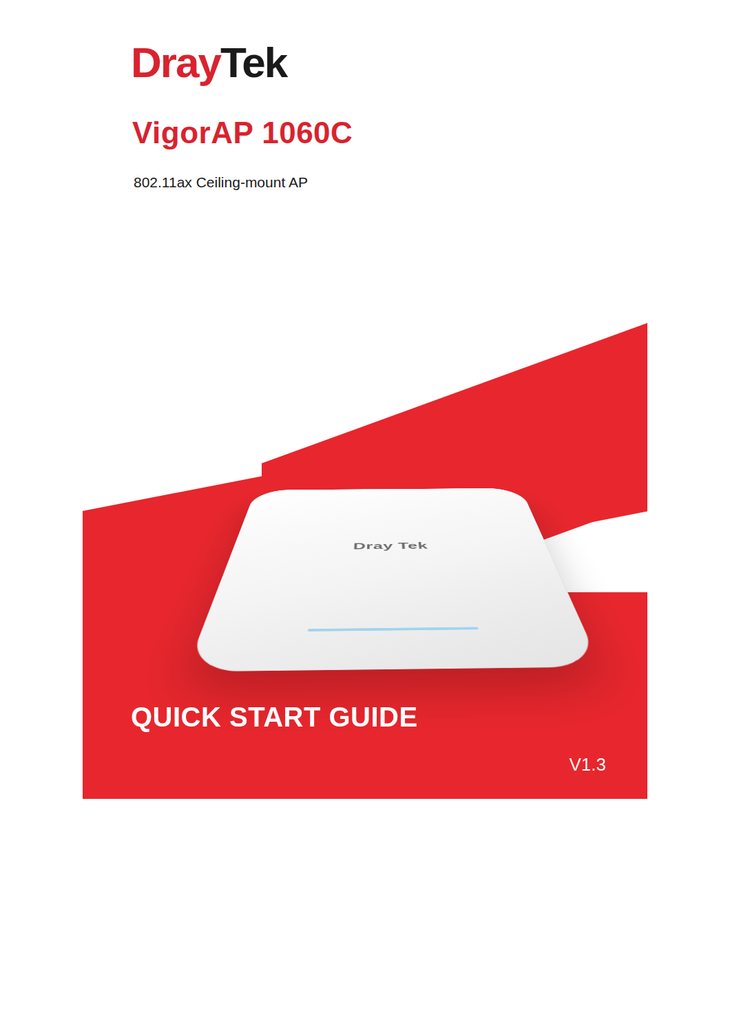Dray Tek
VigorAP 1060C
802.11ax Ceiling-mount AP
Dray Tek
QUICK START GUIDE
V1.3